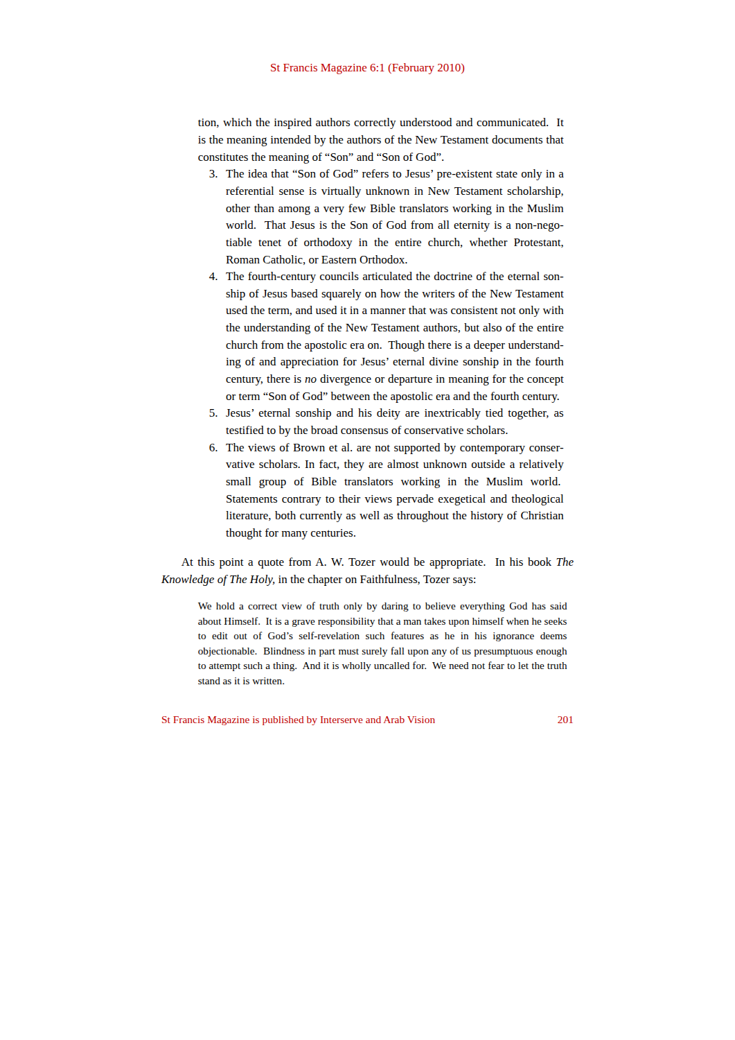St Francis Magazine 6:1 (February 2010)
tion, which the inspired authors correctly understood and communicated. It is the meaning intended by the authors of the New Testament documents that constitutes the meaning of “Son” and “Son of God”.
3. The idea that “Son of God” refers to Jesus’ pre-existent state only in a referential sense is virtually unknown in New Testament scholarship, other than among a very few Bible translators working in the Muslim world. That Jesus is the Son of God from all eternity is a non-negotiable tenet of orthodoxy in the entire church, whether Protestant, Roman Catholic, or Eastern Orthodox.
4. The fourth-century councils articulated the doctrine of the eternal sonship of Jesus based squarely on how the writers of the New Testament used the term, and used it in a manner that was consistent not only with the understanding of the New Testament authors, but also of the entire church from the apostolic era on. Though there is a deeper understanding of and appreciation for Jesus’ eternal divine sonship in the fourth century, there is no divergence or departure in meaning for the concept or term “Son of God” between the apostolic era and the fourth century.
5. Jesus’ eternal sonship and his deity are inextricably tied together, as testified to by the broad consensus of conservative scholars.
6. The views of Brown et al. are not supported by contemporary conservative scholars. In fact, they are almost unknown outside a relatively small group of Bible translators working in the Muslim world. Statements contrary to their views pervade exegetical and theological literature, both currently as well as throughout the history of Christian thought for many centuries.
At this point a quote from A. W. Tozer would be appropriate. In his book The Knowledge of The Holy, in the chapter on Faithfulness, Tozer says:
We hold a correct view of truth only by daring to believe everything God has said about Himself. It is a grave responsibility that a man takes upon himself when he seeks to edit out of God’s self-revelation such features as he in his ignorance deems objectionable. Blindness in part must surely fall upon any of us presumptuous enough to attempt such a thing. And it is wholly uncalled for. We need not fear to let the truth stand as it is written.
St Francis Magazine is published by Interserve and Arab Vision
201